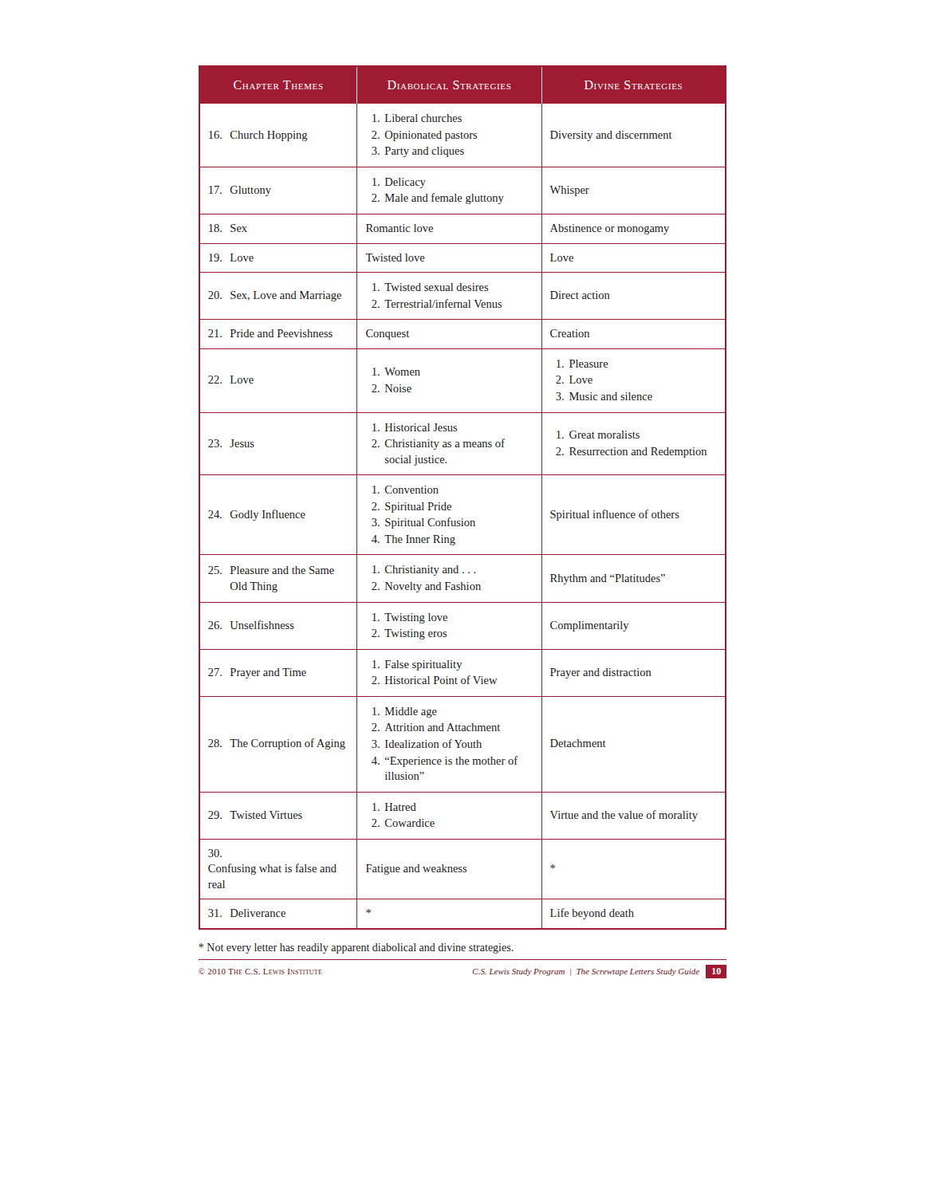| Chapter Themes | Diabolical Strategies | Divine Strategies |
| --- | --- | --- |
| 16. Church Hopping | Liberal churches Opinionated pastors Party and cliques | Diversity and discernment |
| 17. Gluttony | Delicacy Male and female gluttony | Whisper |
| 18. Sex | Romantic love | Abstinence or monogamy |
| 19. Love | Twisted love | Love |
| 20. Sex, Love and Marriage | Twisted sexual desires Terrestrial/infernal Venus | Direct action |
| 21. Pride and Peevishness | Conquest | Creation |
| 22. Love | Women Noise | Pleasure Love Music and silence |
| 23. Jesus | Historical Jesus Christianity as a means of social justice. | Great moralists Resurrection and Redemption |
| 24. Godly Influence | Convention Spiritual Pride Spiritual Confusion The Inner Ring | Spiritual influence of others |
| 25. Pleasure and the Same Old Thing | Christianity and . . . Novelty and Fashion | Rhythm and “Platitudes” |
| 26. Unselfishness | Twisting love Twisting eros | Complimentarily |
| 27. Prayer and Time | False spirituality Historical Point of View | Prayer and distraction |
| 28. The Corruption of Aging | Middle age Attrition and Attachment Idealization of Youth “Experience is the mother of illusion” | Detachment |
| 29. Twisted Virtues | Hatred Cowardice | Virtue and the value of morality |
| 30. Confusing what is false and real | Fatigue and weakness | * |
| 31. Deliverance | * | Life beyond death |
* Not every letter has readily apparent diabolical and divine strategies.
© 2010 The C.S. Lewis Institute
C.S. Lewis Study Program | The Screwtape Letters Study Guide 10